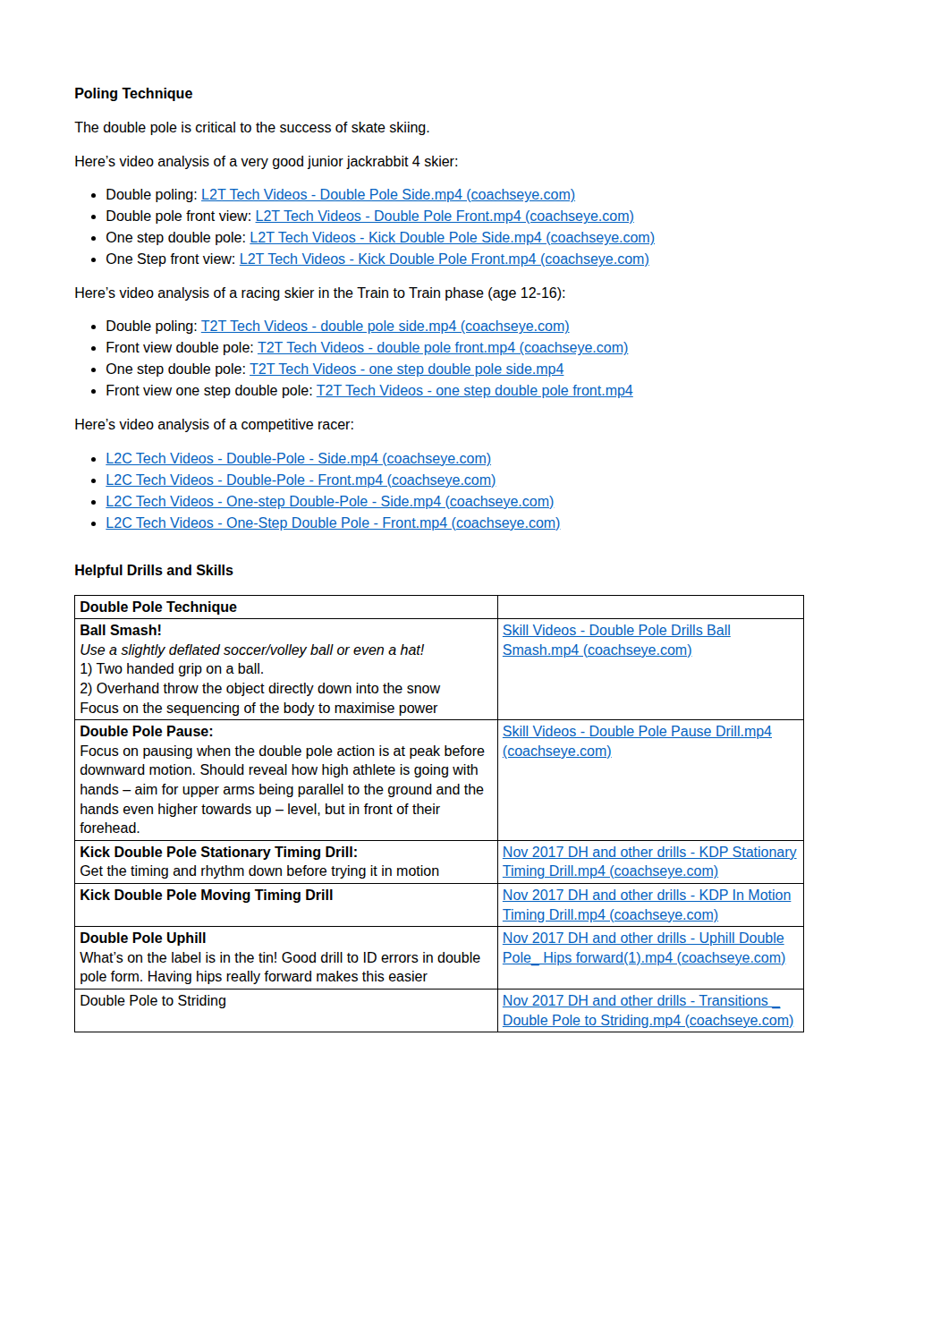Poling Technique
The double pole is critical to the success of skate skiing.
Here’s video analysis of a very good junior jackrabbit 4 skier:
Double poling: L2T Tech Videos - Double Pole Side.mp4 (coachseye.com)
Double pole front view: L2T Tech Videos - Double Pole Front.mp4 (coachseye.com)
One step double pole: L2T Tech Videos - Kick Double Pole Side.mp4 (coachseye.com)
One Step front view: L2T Tech Videos - Kick Double Pole Front.mp4 (coachseye.com)
Here’s video analysis of a racing skier in the Train to Train phase (age 12-16):
Double poling: T2T Tech Videos - double pole side.mp4 (coachseye.com)
Front view double pole: T2T Tech Videos - double pole front.mp4 (coachseye.com)
One step double pole: T2T Tech Videos - one step double pole side.mp4
Front view one step double pole: T2T Tech Videos - one step double pole front.mp4
Here’s video analysis of a competitive racer:
L2C Tech Videos - Double-Pole - Side.mp4 (coachseye.com)
L2C Tech Videos - Double-Pole - Front.mp4 (coachseye.com)
L2C Tech Videos - One-step Double-Pole - Side.mp4 (coachseye.com)
L2C Tech Videos - One-Step Double Pole - Front.mp4 (coachseye.com)
Helpful Drills and Skills
| Double Pole Technique | |
| Ball Smash! Use a slightly deflated soccer/volley ball or even a hat! 1) Two handed grip on a ball. 2) Overhand throw the object directly down into the snow Focus on the sequencing of the body to maximise power | Skill Videos - Double Pole Drills Ball Smash.mp4 (coachseye.com) |
| Double Pole Pause: Focus on pausing when the double pole action is at peak before downward motion. Should reveal how high athlete is going with hands – aim for upper arms being parallel to the ground and the hands even higher towards up – level, but in front of their forehead. | Skill Videos - Double Pole Pause Drill.mp4 (coachseye.com) |
| Kick Double Pole Stationary Timing Drill: Get the timing and rhythm down before trying it in motion | Nov 2017 DH and other drills - KDP Stationary Timing Drill.mp4 (coachseye.com) |
| Kick Double Pole Moving Timing Drill | Nov 2017 DH and other drills - KDP In Motion Timing Drill.mp4 (coachseye.com) |
| Double Pole Uphill What’s on the label is in the tin! Good drill to ID errors in double pole form. Having hips really forward makes this easier | Nov 2017 DH and other drills - Uphill Double Pole_ Hips forward(1).mp4 (coachseye.com) |
| Double Pole to Striding | Nov 2017 DH and other drills - Transitions _ Double Pole to Striding.mp4 (coachseye.com) |